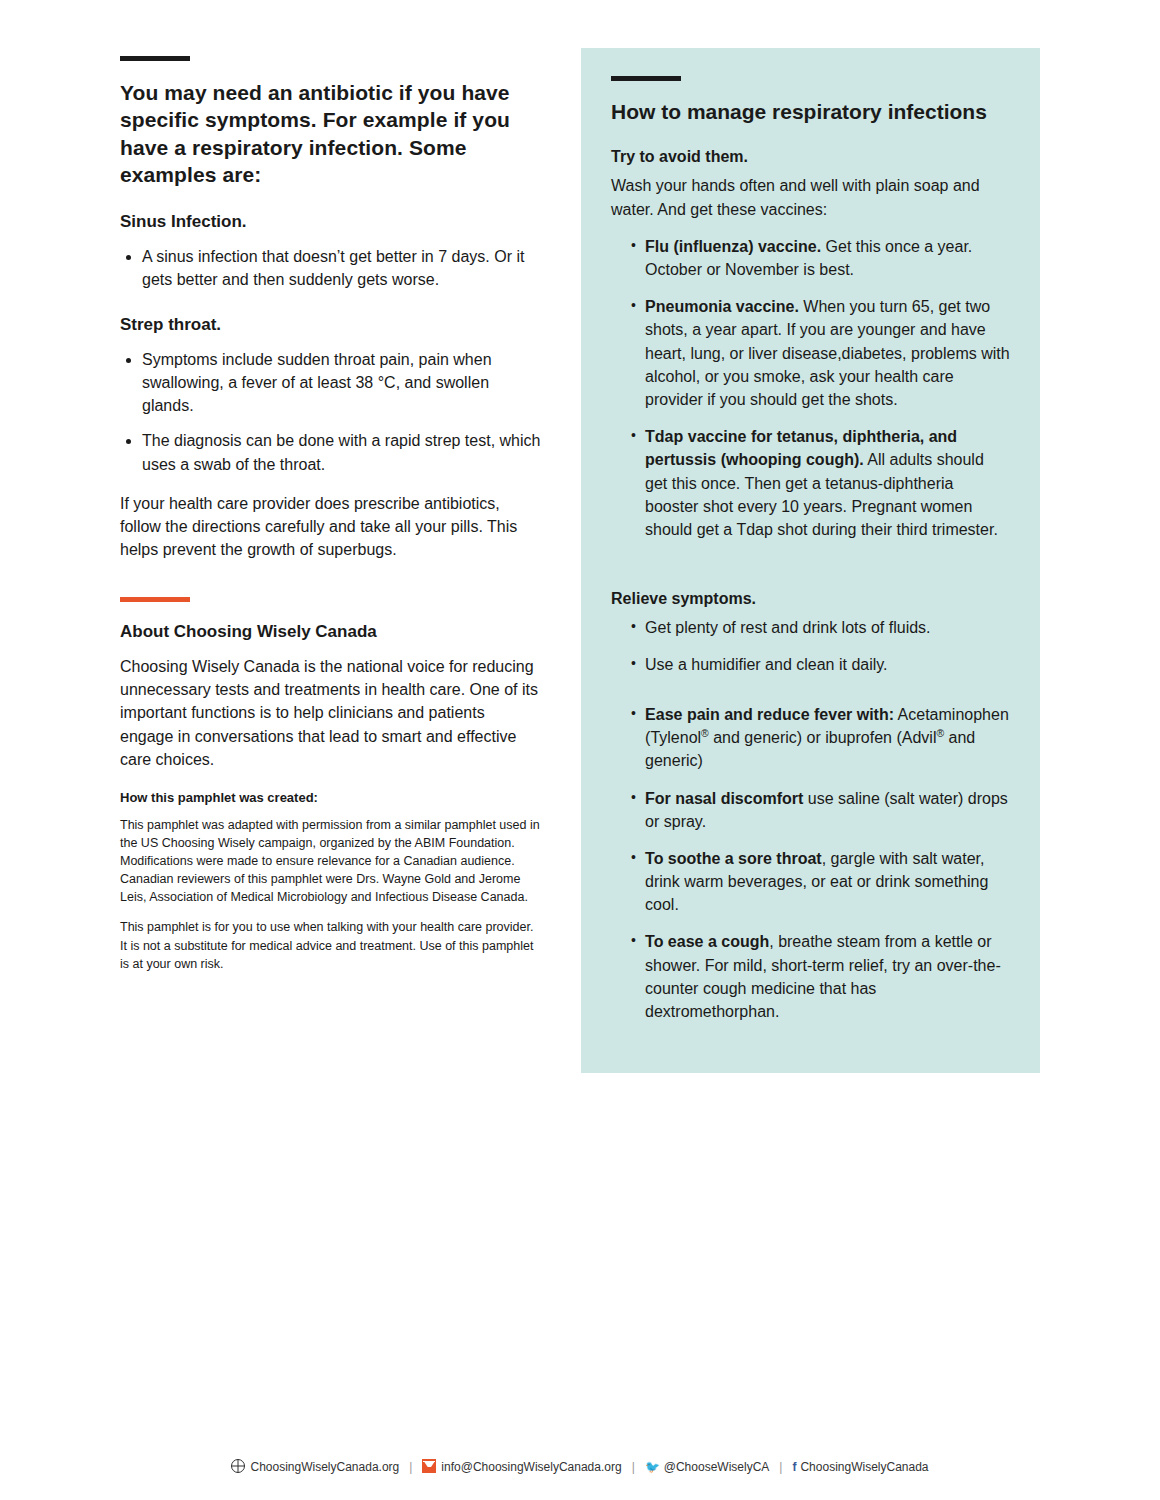You may need an antibiotic if you have specific symptoms. For example if you have a respiratory infection. Some examples are:
Sinus Infection.
A sinus infection that doesn’t get better in 7 days. Or it gets better and then suddenly gets worse.
Strep throat.
Symptoms include sudden throat pain, pain when swallowing, a fever of at least 38 °C, and swollen glands.
The diagnosis can be done with a rapid strep test, which uses a swab of the throat.
If your health care provider does prescribe antibiotics, follow the directions carefully and take all your pills. This helps prevent the growth of superbugs.
About Choosing Wisely Canada
Choosing Wisely Canada is the national voice for reducing unnecessary tests and treatments in health care. One of its important functions is to help clinicians and patients engage in conversations that lead to smart and effective care choices.
How this pamphlet was created:
This pamphlet was adapted with permission from a similar pamphlet used in the US Choosing Wisely campaign, organized by the ABIM Foundation. Modifications were made to ensure relevance for a Canadian audience. Canadian reviewers of this pamphlet were Drs. Wayne Gold and Jerome Leis, Association of Medical Microbiology and Infectious Disease Canada.
This pamphlet is for you to use when talking with your health care provider. It is not a substitute for medical advice and treatment. Use of this pamphlet is at your own risk.
How to manage respiratory infections
Try to avoid them.
Wash your hands often and well with plain soap and water. And get these vaccines:
Flu (influenza) vaccine. Get this once a year. October or November is best.
Pneumonia vaccine. When you turn 65, get two shots, a year apart. If you are younger and have heart, lung, or liver disease,diabetes, problems with alcohol, or you smoke, ask your health care provider if you should get the shots.
Tdap vaccine for tetanus, diphtheria, and pertussis (whooping cough). All adults should get this once. Then get a tetanus-diphtheria booster shot every 10 years. Pregnant women should get a Tdap shot during their third trimester.
Relieve symptoms.
Get plenty of rest and drink lots of fluids.
Use a humidifier and clean it daily.
Ease pain and reduce fever with: Acetaminophen (Tylenol® and generic) or ibuprofen (Advil® and generic)
For nasal discomfort use saline (salt water) drops or spray.
To soothe a sore throat, gargle with salt water, drink warm beverages, or eat or drink something cool.
To ease a cough, breathe steam from a kettle or shower. For mild, short-term relief, try an over-the-counter cough medicine that has dextromethorphan.
ChoosingWiselyCanada.org | info@ChoosingWiselyCanada.org | 🐦@ChooseWiselyCA | f ChoosingWiselyCanada